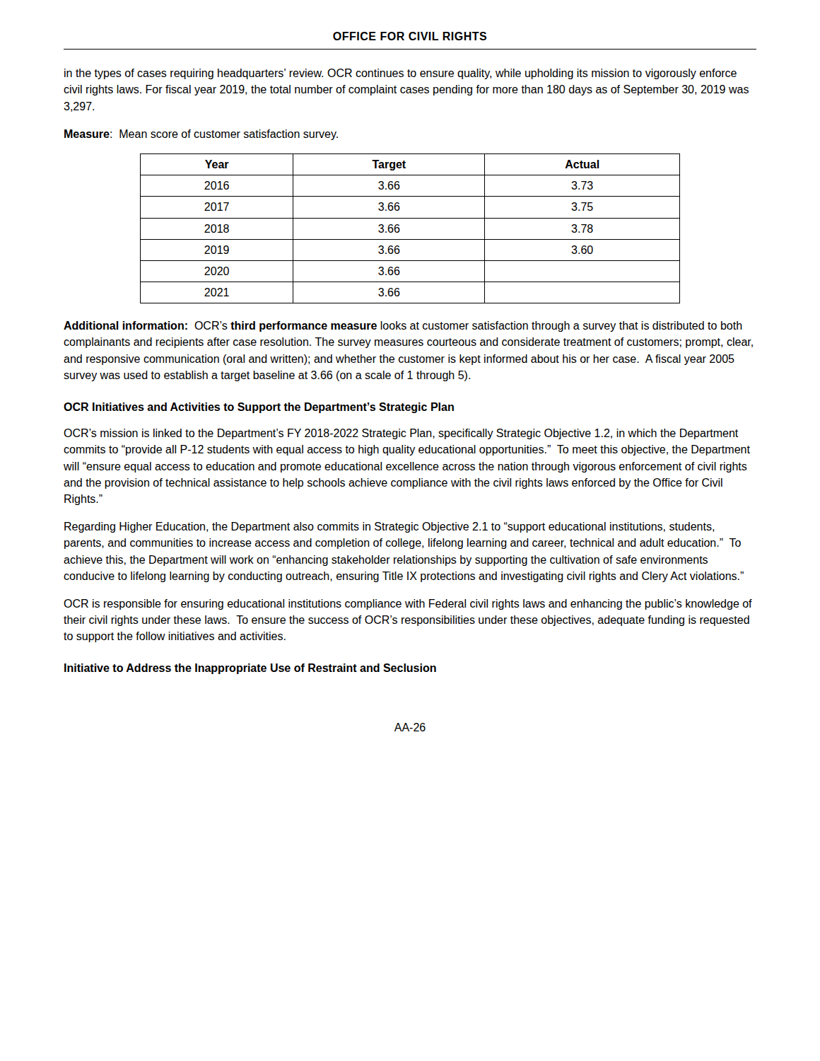OFFICE FOR CIVIL RIGHTS
in the types of cases requiring headquarters’ review. OCR continues to ensure quality, while upholding its mission to vigorously enforce civil rights laws. For fiscal year 2019, the total number of complaint cases pending for more than 180 days as of September 30, 2019 was 3,297.
Measure: Mean score of customer satisfaction survey.
| Year | Target | Actual |
| --- | --- | --- |
| 2016 | 3.66 | 3.73 |
| 2017 | 3.66 | 3.75 |
| 2018 | 3.66 | 3.78 |
| 2019 | 3.66 | 3.60 |
| 2020 | 3.66 | |
| 2021 | 3.66 | |
Additional information: OCR’s third performance measure looks at customer satisfaction through a survey that is distributed to both complainants and recipients after case resolution. The survey measures courteous and considerate treatment of customers; prompt, clear, and responsive communication (oral and written); and whether the customer is kept informed about his or her case. A fiscal year 2005 survey was used to establish a target baseline at 3.66 (on a scale of 1 through 5).
OCR Initiatives and Activities to Support the Department’s Strategic Plan
OCR’s mission is linked to the Department’s FY 2018-2022 Strategic Plan, specifically Strategic Objective 1.2, in which the Department commits to “provide all P-12 students with equal access to high quality educational opportunities.” To meet this objective, the Department will “ensure equal access to education and promote educational excellence across the nation through vigorous enforcement of civil rights and the provision of technical assistance to help schools achieve compliance with the civil rights laws enforced by the Office for Civil Rights.”
Regarding Higher Education, the Department also commits in Strategic Objective 2.1 to “support educational institutions, students, parents, and communities to increase access and completion of college, lifelong learning and career, technical and adult education.” To achieve this, the Department will work on “enhancing stakeholder relationships by supporting the cultivation of safe environments conducive to lifelong learning by conducting outreach, ensuring Title IX protections and investigating civil rights and Clery Act violations.”
OCR is responsible for ensuring educational institutions compliance with Federal civil rights laws and enhancing the public’s knowledge of their civil rights under these laws. To ensure the success of OCR’s responsibilities under these objectives, adequate funding is requested to support the follow initiatives and activities.
Initiative to Address the Inappropriate Use of Restraint and Seclusion
AA-26